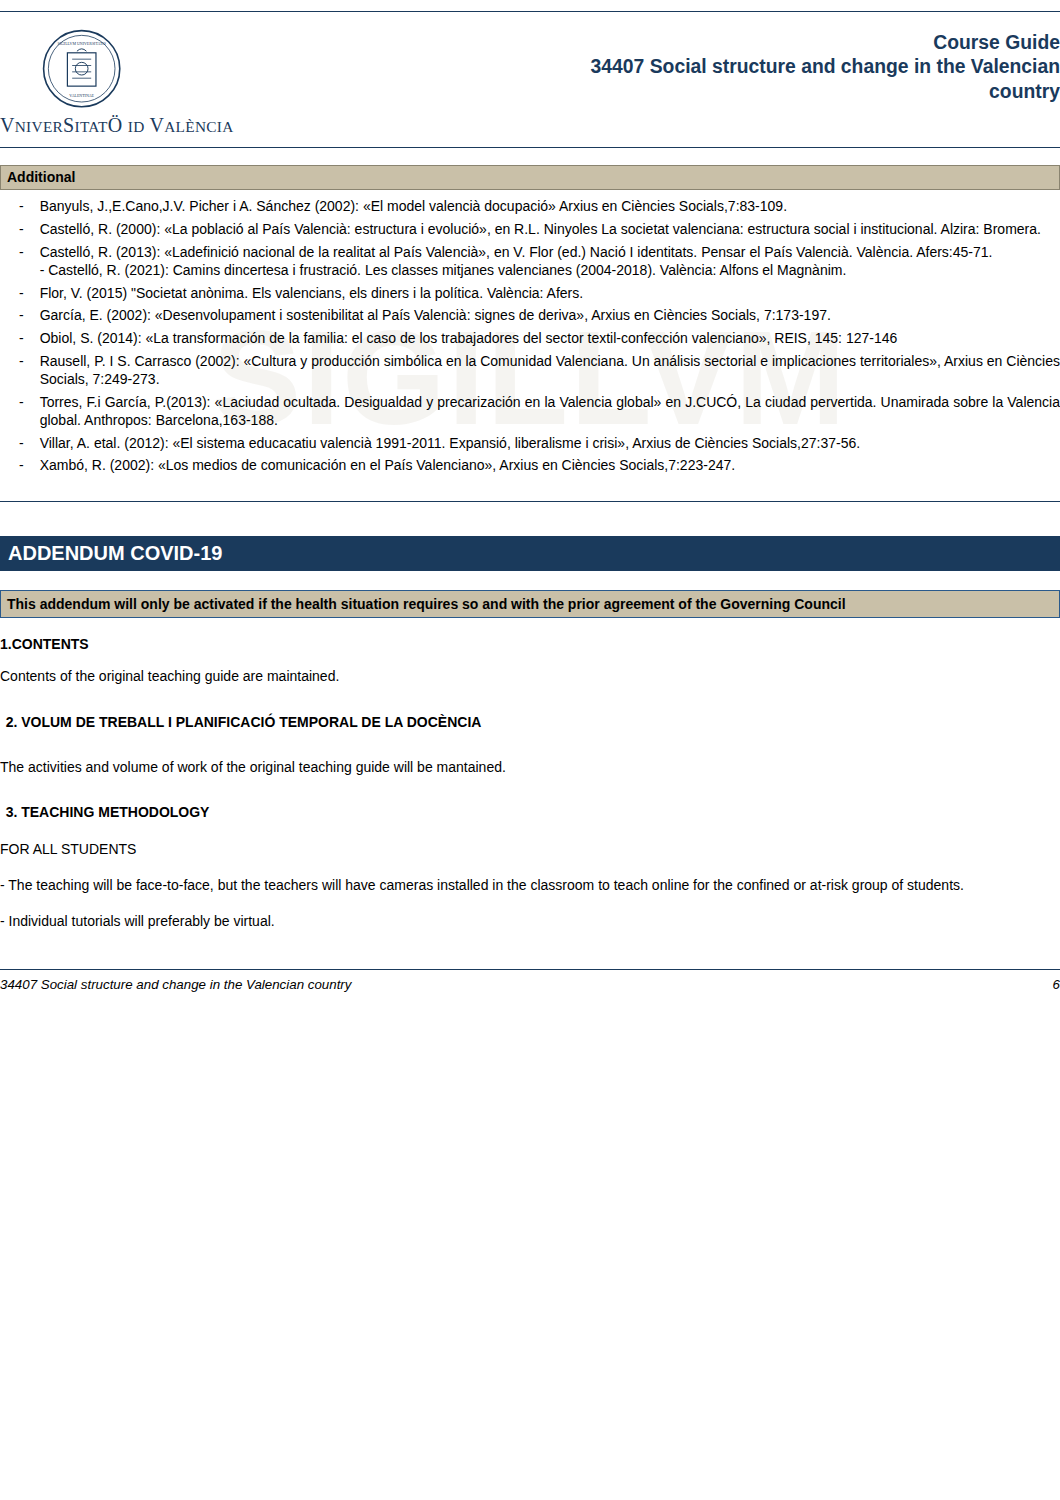SIGILLVM
SIGILLVM UNIVERSITATIS VALENTINAE
VNIVERSITATÖ ID VALÈNCIA
Course Guide
34407 Social structure and change in the Valencian
country
Additional
Banyuls, J.,E.Cano,J.V. Picher i A. Sánchez (2002): «El model valencià docupació» Arxius en Ciències Socials,7:83-109.
Castelló, R. (2000): «La població al País Valencià: estructura i evolució», en R.L. Ninyoles La societat valenciana: estructura social i institucional. Alzira: Bromera.
Castelló, R. (2013): «Ladefinició nacional de la realitat al País Valencià», en V. Flor (ed.) Nació I identitats. Pensar el País Valencià. València. Afers:45-71. - Castelló, R. (2021): Camins dincertesa i frustració. Les classes mitjanes valencianes (2004-2018). València: Alfons el Magnànim.
Flor, V. (2015) "Societat anònima. Els valencians, els diners i la política. València: Afers.
García, E. (2002): «Desenvolupament i sostenibilitat al País Valencià: signes de deriva», Arxius en Ciències Socials, 7:173-197.
Obiol, S. (2014): «La transformación de la familia: el caso de los trabajadores del sector textil-confección valenciano», REIS, 145: 127-146
Rausell, P. I S. Carrasco (2002): «Cultura y producción simbólica en la Comunidad Valenciana. Un análisis sectorial e implicaciones territoriales», Arxius en Ciències Socials, 7:249-273.
Torres, F.i García, P.(2013): «Laciudad ocultada. Desigualdad y precarización en la Valencia global» en J.CUCÓ, La ciudad pervertida. Unamirada sobre la Valencia global. Anthropos: Barcelona,163-188.
Villar, A. etal. (2012): «El sistema educacatiu valencià 1991-2011. Expansió, liberalisme i crisi», Arxius de Ciències Socials,27:37-56.
Xambó, R. (2002): «Los medios de comunicación en el País Valenciano», Arxius en Ciències Socials,7:223-247.
ADDENDUM COVID-19
This addendum will only be activated if the health situation requires so and with the prior agreement of the Governing Council
1.CONTENTS
Contents of the original teaching guide are maintained.
2. VOLUM DE TREBALL I PLANIFICACIÓ TEMPORAL DE LA DOCÈNCIA
The activities and volume of work of the original teaching guide will be mantained.
3. TEACHING METHODOLOGY
FOR ALL STUDENTS
- The teaching will be face-to-face, but the teachers will have cameras installed in the classroom to teach online for the confined or at-risk group of students.
- Individual tutorials will preferably be virtual.
34407 Social structure and change in the Valencian country
6